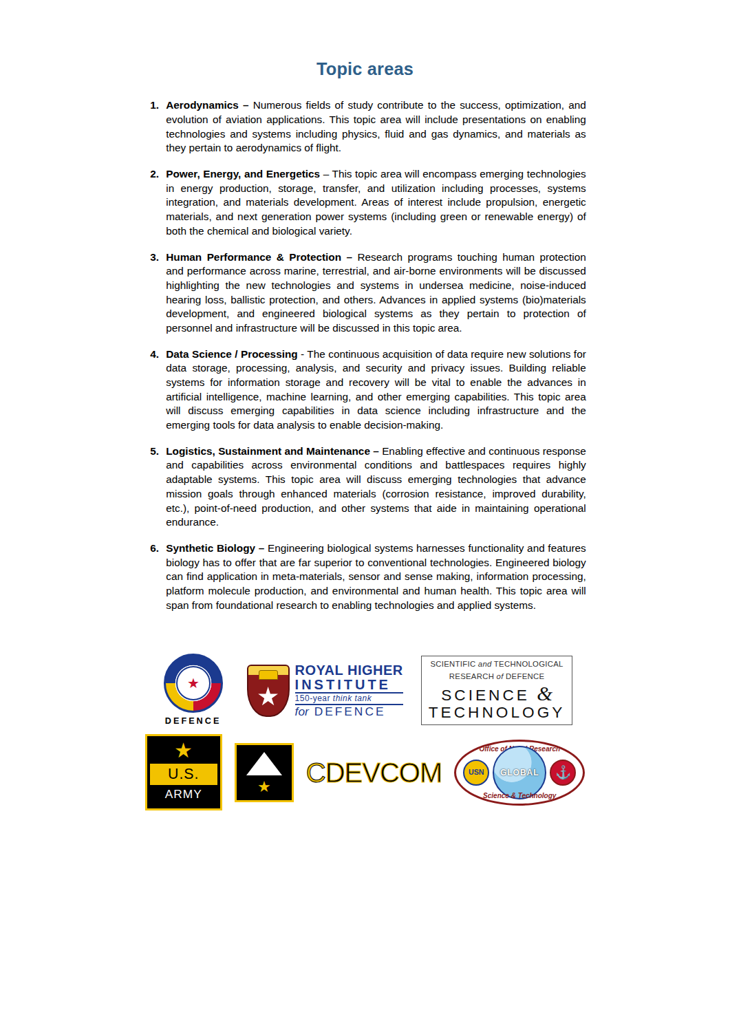Topic areas
Aerodynamics – Numerous fields of study contribute to the success, optimization, and evolution of aviation applications. This topic area will include presentations on enabling technologies and systems including physics, fluid and gas dynamics, and materials as they pertain to aerodynamics of flight.
Power, Energy, and Energetics – This topic area will encompass emerging technologies in energy production, storage, transfer, and utilization including processes, systems integration, and materials development. Areas of interest include propulsion, energetic materials, and next generation power systems (including green or renewable energy) of both the chemical and biological variety.
Human Performance & Protection – Research programs touching human protection and performance across marine, terrestrial, and air-borne environments will be discussed highlighting the new technologies and systems in undersea medicine, noise-induced hearing loss, ballistic protection, and others. Advances in applied systems (bio)materials development, and engineered biological systems as they pertain to protection of personnel and infrastructure will be discussed in this topic area.
Data Science / Processing - The continuous acquisition of data require new solutions for data storage, processing, analysis, and security and privacy issues. Building reliable systems for information storage and recovery will be vital to enable the advances in artificial intelligence, machine learning, and other emerging capabilities. This topic area will discuss emerging capabilities in data science including infrastructure and the emerging tools for data analysis to enable decision-making.
Logistics, Sustainment and Maintenance – Enabling effective and continuous response and capabilities across environmental conditions and battlespaces requires highly adaptable systems. This topic area will discuss emerging technologies that advance mission goals through enhanced materials (corrosion resistance, improved durability, etc.), point-of-need production, and other systems that aide in maintaining operational endurance.
Synthetic Biology – Engineering biological systems harnesses functionality and features biology has to offer that are far superior to conventional technologies. Engineered biology can find application in meta-materials, sensor and sense making, information processing, platform molecule production, and environmental and human health. This topic area will span from foundational research to enabling technologies and applied systems.
★
DEFENCE
ROYAL HIGHER
INSTITUTE
150-year think tank
for DEFENCE
SCIENTIFIC and TECHNOLOGICAL
RESEARCH of DEFENCE
SCIENCE &
TECHNOLOGY
★
U.S.
ARMY
CDEVCOM
Office of Naval Research
USN
⚓
Science & Technology